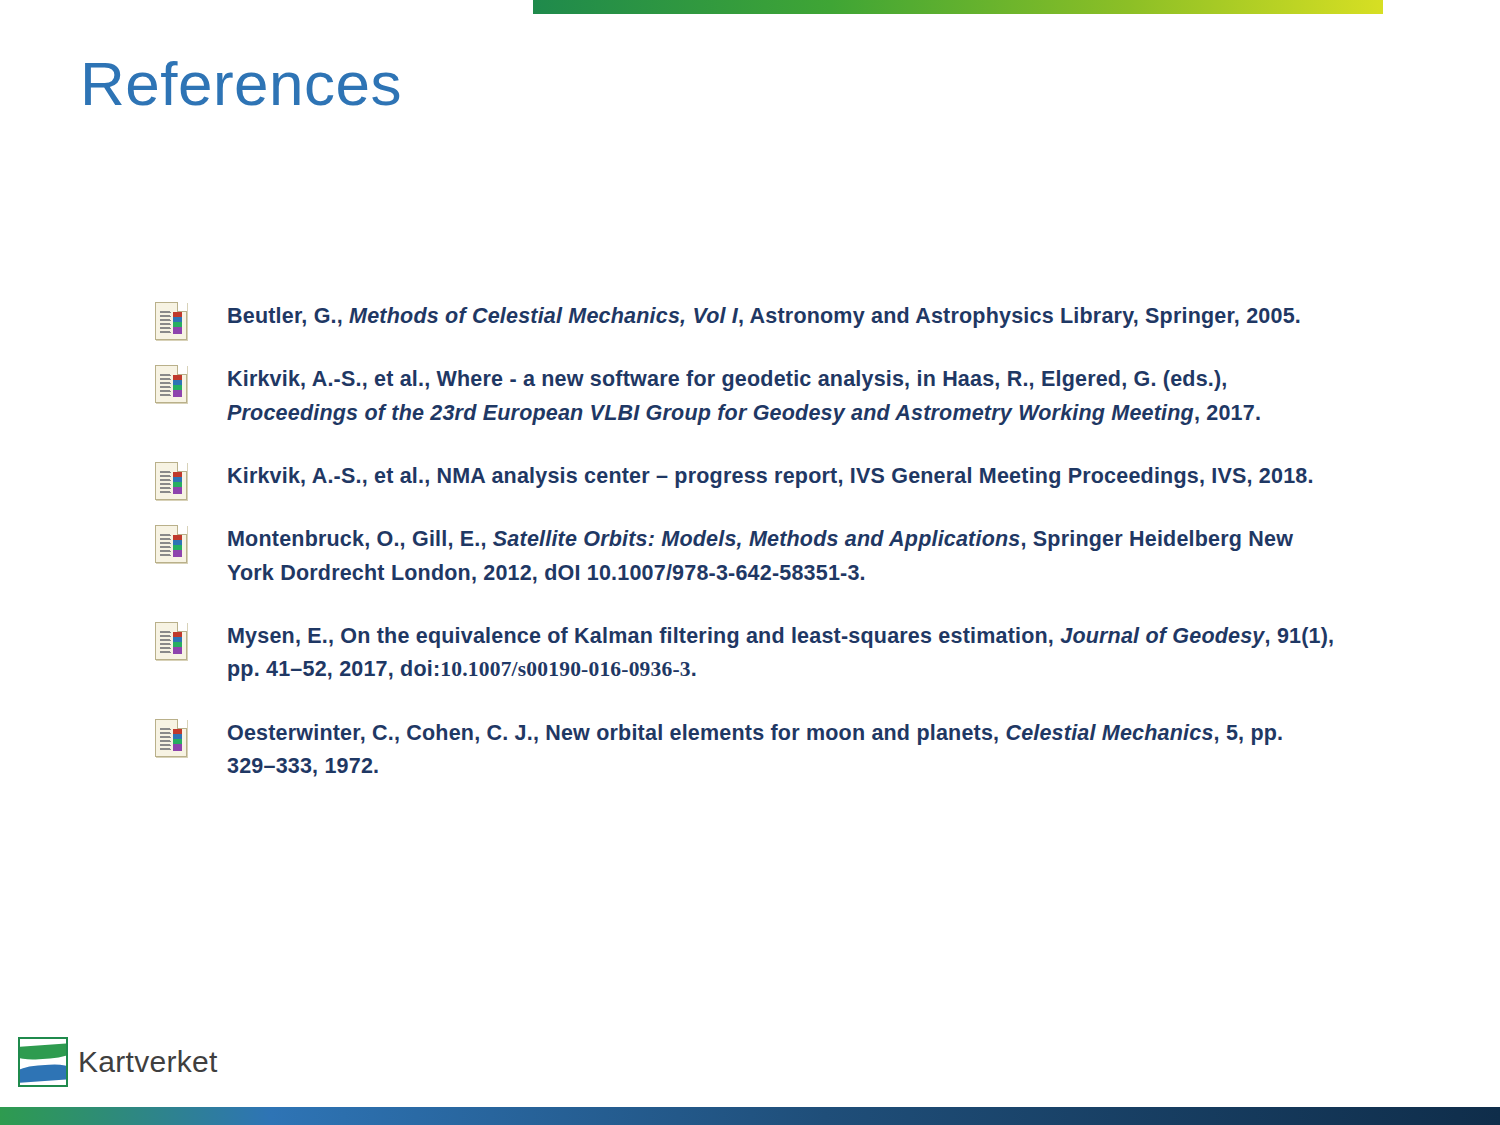References
Beutler, G., Methods of Celestial Mechanics, Vol I, Astronomy and Astrophysics Library, Springer, 2005.
Kirkvik, A.-S., et al., Where - a new software for geodetic analysis, in Haas, R., Elgered, G. (eds.), Proceedings of the 23rd European VLBI Group for Geodesy and Astrometry Working Meeting, 2017.
Kirkvik, A.-S., et al., NMA analysis center – progress report, IVS General Meeting Proceedings, IVS, 2018.
Montenbruck, O., Gill, E., Satellite Orbits: Models, Methods and Applications, Springer Heidelberg New York Dordrecht London, 2012, dOI 10.1007/978-3-642-58351-3.
Mysen, E., On the equivalence of Kalman filtering and least-squares estimation, Journal of Geodesy, 91(1), pp. 41–52, 2017, doi:10.1007/s00190-016-0936-3.
Oesterwinter, C., Cohen, C. J., New orbital elements for moon and planets, Celestial Mechanics, 5, pp. 329–333, 1972.
Kartverket